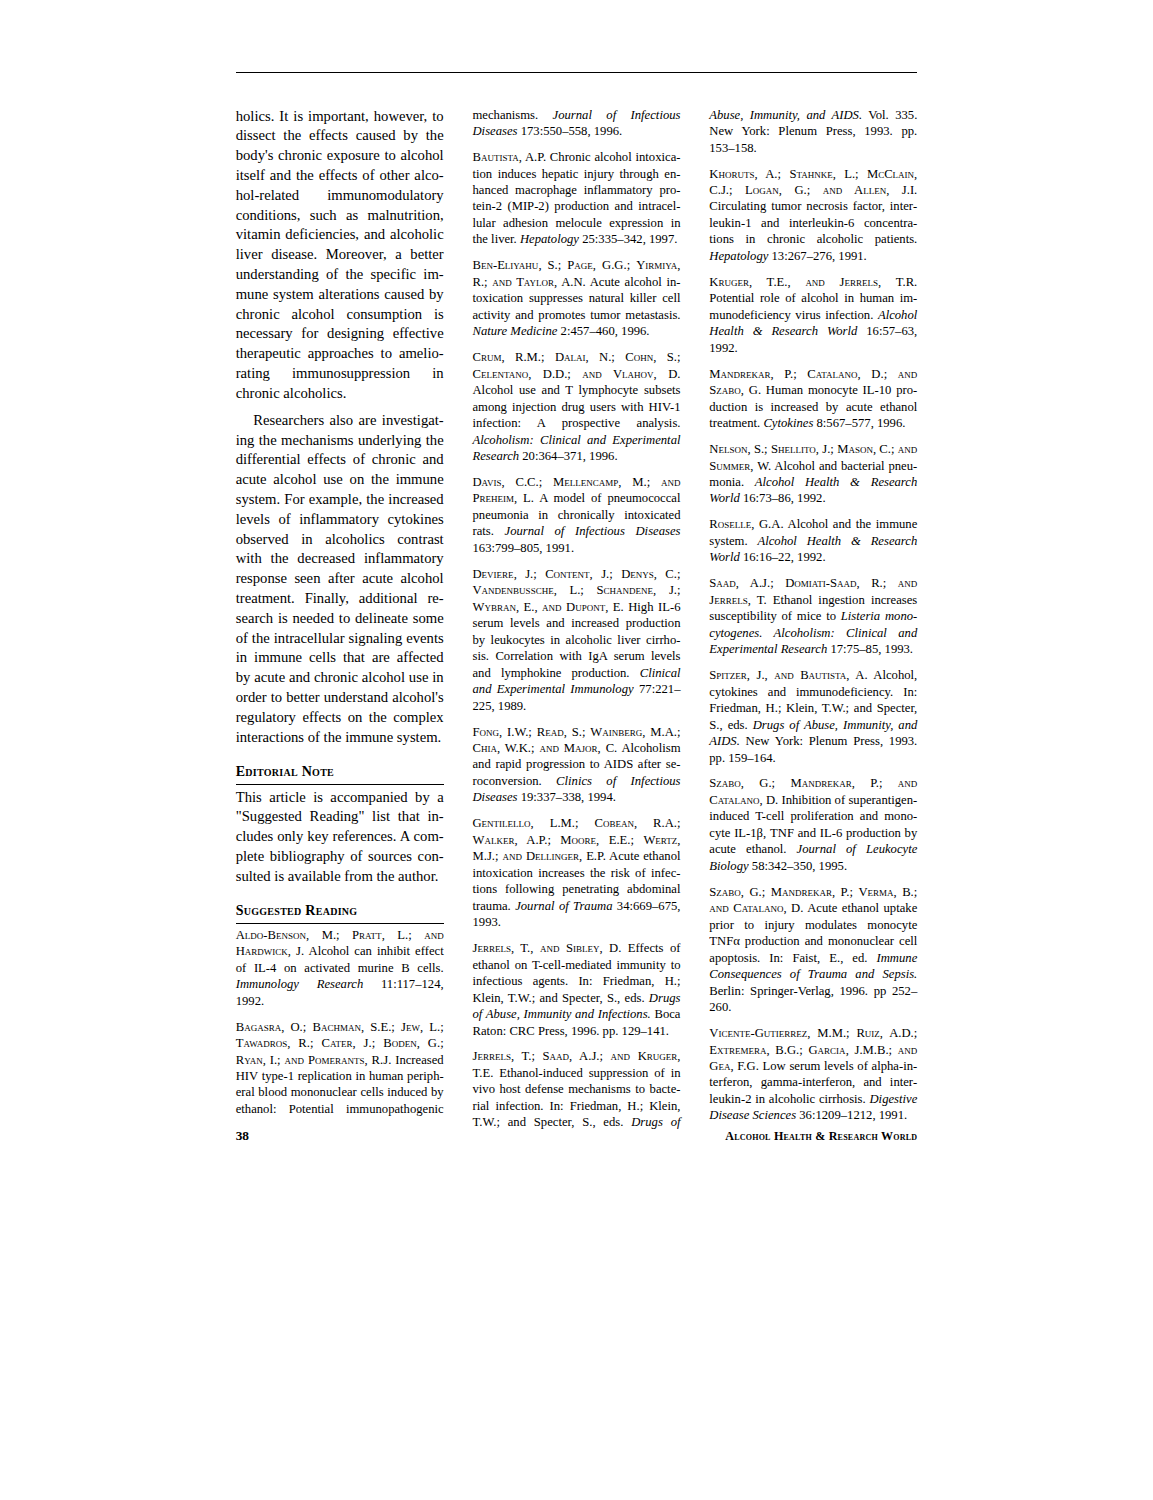holics. It is important, however, to dissect the effects caused by the body's chronic exposure to alcohol itself and the effects of other alcohol-related immunomodulatory conditions, such as malnutrition, vitamin deficiencies, and alcoholic liver disease. Moreover, a better understanding of the specific immune system alterations caused by chronic alcohol consumption is necessary for designing effective therapeutic approaches to ameliorating immunosuppression in chronic alcoholics.
Researchers also are investigating the mechanisms underlying the differential effects of chronic and acute alcohol use on the immune system. For example, the increased levels of inflammatory cytokines observed in alcoholics contrast with the decreased inflammatory response seen after acute alcohol treatment. Finally, additional research is needed to delineate some of the intracellular signaling events in immune cells that are affected by acute and chronic alcohol use in order to better understand alcohol's regulatory effects on the complex interactions of the immune system.
Editorial Note
This article is accompanied by a "Suggested Reading" list that includes only key references. A complete bibliography of sources consulted is available from the author.
Suggested Reading
Aldo-Benson, M.; Pratt, L.; and Hardwick, J. Alcohol can inhibit effect of IL-4 on activated murine B cells. Immunology Research 11:117–124, 1992.
Bagasra, O.; Bachman, S.E.; Jew, L.; Tawadros, R.; Cater, J.; Boden, G.; Ryan, I.; and Pomerants, R.J. Increased HIV type-1 replication in human peripheral blood mononuclear cells induced by ethanol: Potential immunopathogenic mechanisms. Journal of Infectious Diseases 173:550–558, 1996.
Bautista, A.P. Chronic alcohol intoxication induces hepatic injury through enhanced macrophage inflammatory protein-2 (MIP-2) production and intracellular adhesion melocule expression in the liver. Hepatology 25:335–342, 1997.
Ben-Eliyahu, S.; Page, G.G.; Yirmiya, R.; and Taylor, A.N. Acute alcohol intoxication suppresses natural killer cell activity and promotes tumor metastasis. Nature Medicine 2:457–460, 1996.
Crum, R.M.; Dalai, N.; Cohn, S.; Celentano, D.D.; and Vlahov, D. Alcohol use and T lymphocyte subsets among injection drug users with HIV-1 infection: A prospective analysis. Alcoholism: Clinical and Experimental Research 20:364–371, 1996.
Davis, C.C.; Mellencamp, M.; and Preheim, L. A model of pneumococcal pneumonia in chronically intoxicated rats. Journal of Infectious Diseases 163:799–805, 1991.
Deviere, J.; Content, J.; Denys, C.; Vandenbussche, L.; Schandene, J.; Wybran, E., and Dupont, E. High IL-6 serum levels and increased production by leukocytes in alcoholic liver cirrhosis. Correlation with IgA serum levels and lymphokine production. Clinical and Experimental Immunology 77:221–225, 1989.
Fong, I.W.; Read, S.; Wainberg, M.A.; Chia, W.K.; and Major, C. Alcoholism and rapid progression to AIDS after seroconversion. Clinics of Infectious Diseases 19:337–338, 1994.
Gentilello, L.M.; Cobean, R.A.; Walker, A.P.; Moore, E.E.; Wertz, M.J.; and Dellinger, E.P. Acute ethanol intoxication increases the risk of infections following penetrating abdominal trauma. Journal of Trauma 34:669–675, 1993.
Jerrels, T., and Sibley, D. Effects of ethanol on T-cell-mediated immunity to infectious agents. In: Friedman, H.; Klein, T.W.; and Specter, S., eds. Drugs of Abuse, Immunity and Infections. Boca Raton: CRC Press, 1996. pp. 129–141.
Jerrels, T.; Saad, A.J.; and Kruger, T.E. Ethanol-induced suppression of in vivo host defense mechanisms to bacterial infection. In: Friedman, H.; Klein, T.W.; and Specter, S., eds. Drugs of Abuse, Immunity, and AIDS. Vol. 335. New York: Plenum Press, 1993. pp. 153–158.
Khoruts, A.; Stahnke, L.; McClain, C.J.; Logan, G.; and Allen, J.I. Circulating tumor necrosis factor, interleukin-1 and interleukin-6 concentrations in chronic alcoholic patients. Hepatology 13:267–276, 1991.
Kruger, T.E., and Jerrels, T.R. Potential role of alcohol in human immunodeficiency virus infection. Alcohol Health & Research World 16:57–63, 1992.
Mandrekar, P.; Catalano, D.; and Szabo, G. Human monocyte IL-10 production is increased by acute ethanol treatment. Cytokines 8:567–577, 1996.
Nelson, S.; Shellito, J.; Mason, C.; and Summer, W. Alcohol and bacterial pneumonia. Alcohol Health & Research World 16:73–86, 1992.
Roselle, G.A. Alcohol and the immune system. Alcohol Health & Research World 16:16–22, 1992.
Saad, A.J.; Domiati-Saad, R.; and Jerrels, T. Ethanol ingestion increases susceptibility of mice to Listeria monocytogenes. Alcoholism: Clinical and Experimental Research 17:75–85, 1993.
Spitzer, J., and Bautista, A. Alcohol, cytokines and immunodeficiency. In: Friedman, H.; Klein, T.W.; and Specter, S., eds. Drugs of Abuse, Immunity, and AIDS. New York: Plenum Press, 1993. pp. 159–164.
Szabo, G.; Mandrekar, P.; and Catalano, D. Inhibition of superantigen-induced T-cell proliferation and monocyte IL-1β, TNF and IL-6 production by acute ethanol. Journal of Leukocyte Biology 58:342–350, 1995.
Szabo, G.; Mandrekar, P.; Verma, B.; and Catalano, D. Acute ethanol uptake prior to injury modulates monocyte TNFα production and mononuclear cell apoptosis. In: Faist, E., ed. Immune Consequences of Trauma and Sepsis. Berlin: Springer-Verlag, 1996. pp 252–260.
Vicente-Gutierrez, M.M.; Ruiz, A.D.; Extremera, B.G.; Garcia, J.M.B.; and Gea, F.G. Low serum levels of alpha-interferon, gamma-interferon, and interleukin-2 in alcoholic cirrhosis. Digestive Disease Sciences 36:1209–1212, 1991.
38 Alcohol Health & Research World